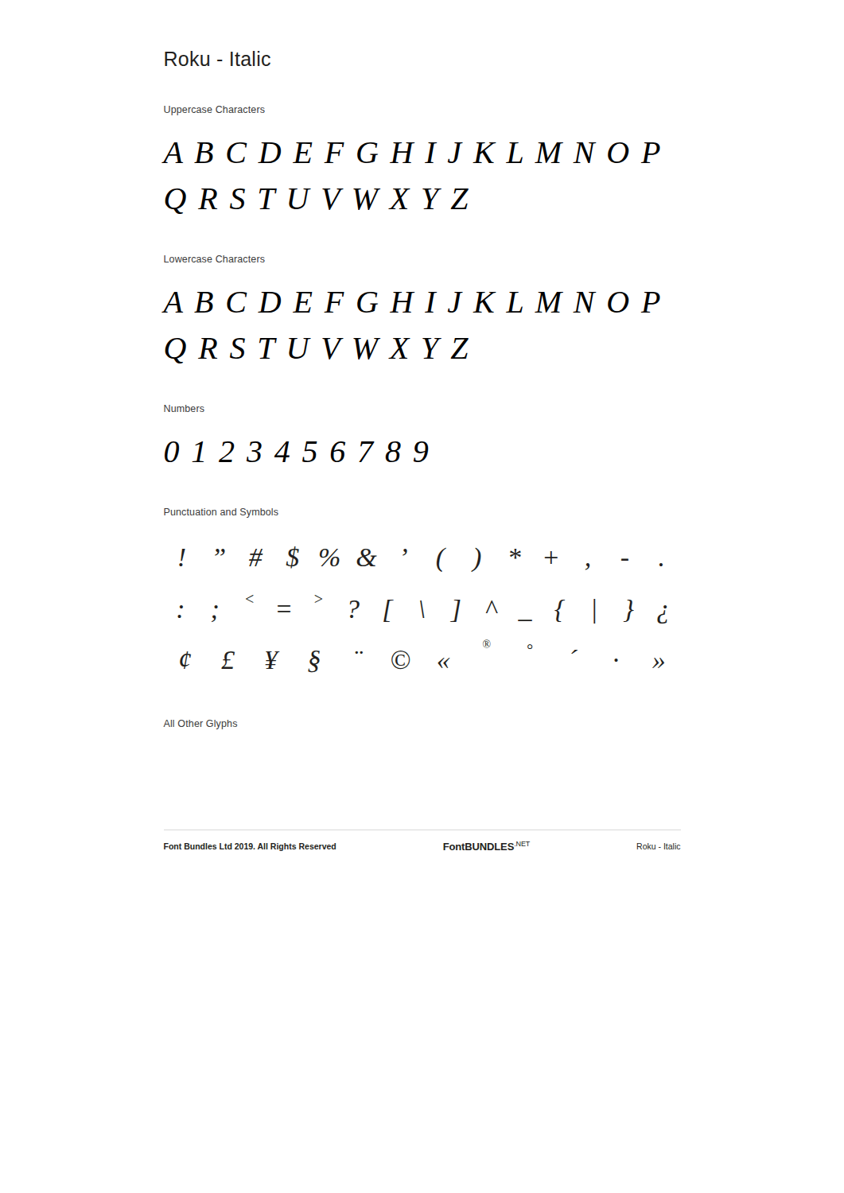Roku - Italic
Uppercase Characters
A B C D E F G H I J K L M N O P Q R S T U V W X Y Z
Lowercase Characters
A B C D E F G H I J K L M N O P Q R S T U V W X Y Z
Numbers
0 1 2 3 4 5 6 7 8 9
Punctuation and Symbols
!”#$%&’()*+,-.
:;<=>?[\]^_{|}¿
¢£¥§¨©«®°´·»
All Other Glyphs
Font Bundles Ltd 2019. All Rights Reserved
FontBUNDLES.NET
Roku - Italic